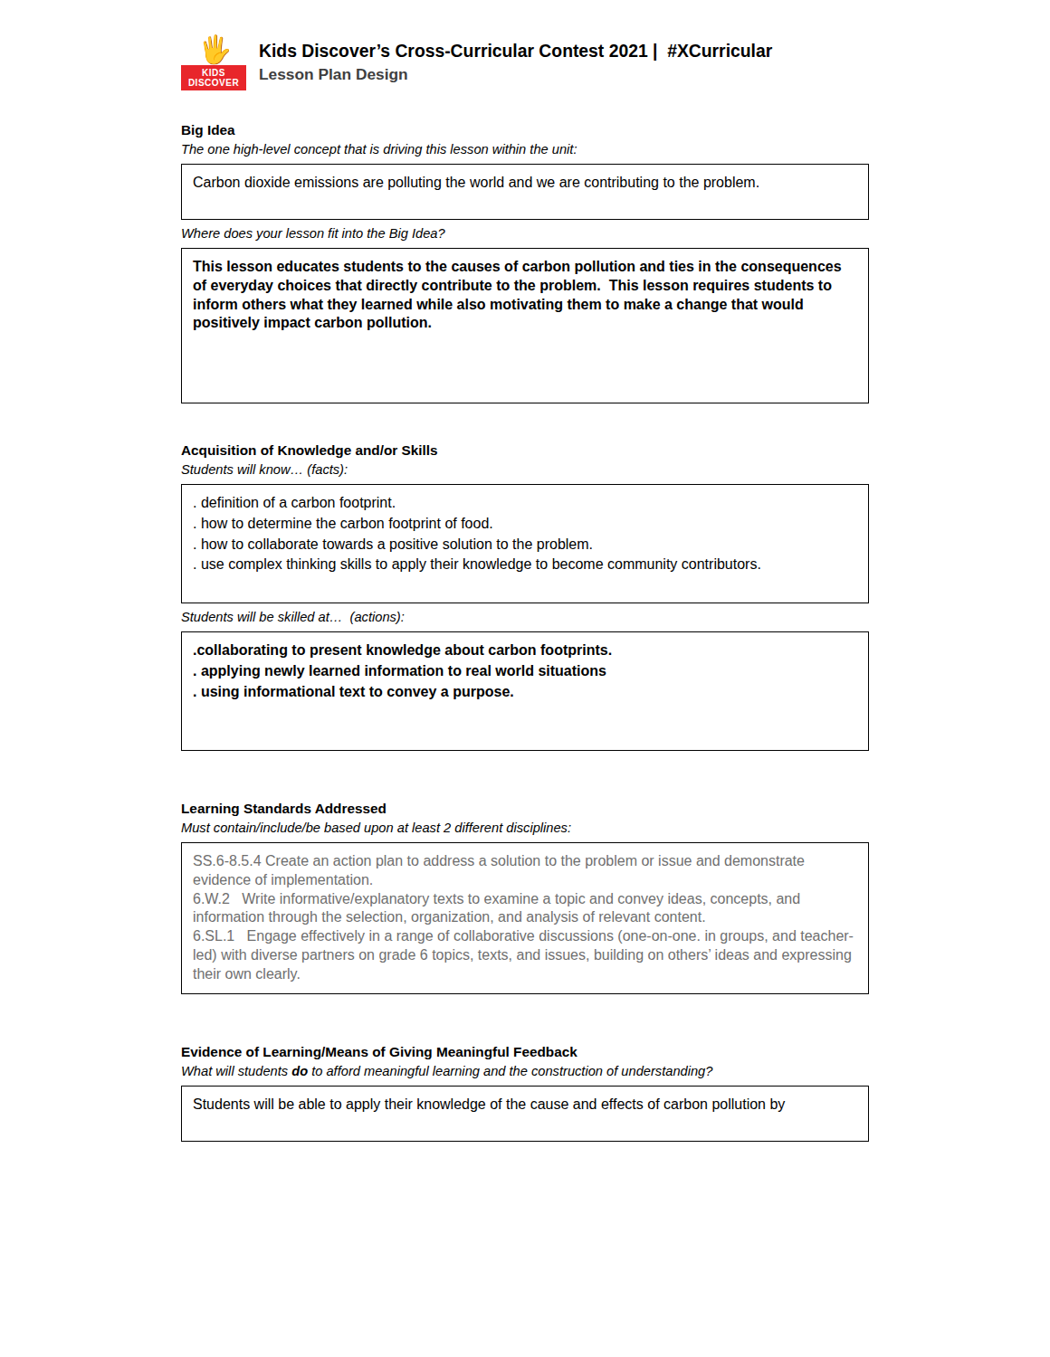🖐
KIDS
DISCOVER
Kids Discover’s Cross-Curricular Contest 2021 | #XCurricular
Lesson Plan Design
Big Idea
The one high-level concept that is driving this lesson within the unit:
Carbon dioxide emissions are polluting the world and we are contributing to the problem.
Where does your lesson fit into the Big Idea?
This lesson educates students to the causes of carbon pollution and ties in the consequences of everyday choices that directly contribute to the problem. This lesson requires students to inform others what they learned while also motivating them to make a change that would positively impact carbon pollution.
Acquisition of Knowledge and/or Skills
Students will know… (facts):
. definition of a carbon footprint.
. how to determine the carbon footprint of food.
. how to collaborate towards a positive solution to the problem.
. use complex thinking skills to apply their knowledge to become community contributors.
Students will be skilled at… (actions):
.collaborating to present knowledge about carbon footprints.
. applying newly learned information to real world situations
. using informational text to convey a purpose.
Learning Standards Addressed
Must contain/include/be based upon at least 2 different disciplines:
SS.6-8.5.4 Create an action plan to address a solution to the problem or issue and demonstrate evidence of implementation.
6.W.2 Write informative/explanatory texts to examine a topic and convey ideas, concepts, and information through the selection, organization, and analysis of relevant content.
6.SL.1 Engage effectively in a range of collaborative discussions (one-on-one. in groups, and teacher-led) with diverse partners on grade 6 topics, texts, and issues, building on others’ ideas and expressing their own clearly.
Evidence of Learning/Means of Giving Meaningful Feedback
What will students do to afford meaningful learning and the construction of understanding?
Students will be able to apply their knowledge of the cause and effects of carbon pollution by